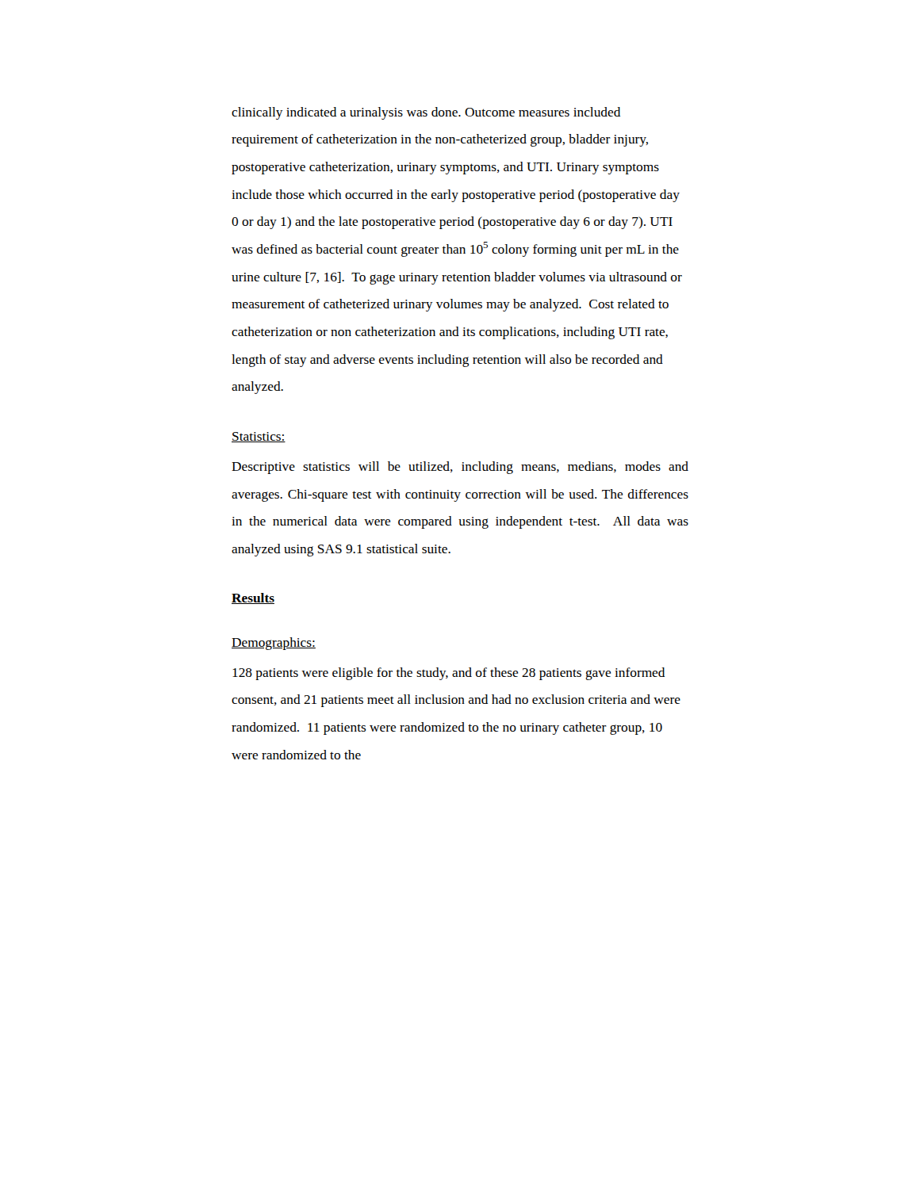clinically indicated a urinalysis was done. Outcome measures included requirement of catheterization in the non-catheterized group, bladder injury, postoperative catheterization, urinary symptoms, and UTI. Urinary symptoms include those which occurred in the early postoperative period (postoperative day 0 or day 1) and the late postoperative period (postoperative day 6 or day 7). UTI was defined as bacterial count greater than 105 colony forming unit per mL in the urine culture [7, 16]. To gage urinary retention bladder volumes via ultrasound or measurement of catheterized urinary volumes may be analyzed. Cost related to catheterization or non catheterization and its complications, including UTI rate, length of stay and adverse events including retention will also be recorded and analyzed.
Statistics:
Descriptive statistics will be utilized, including means, medians, modes and averages. Chi-square test with continuity correction will be used. The differences in the numerical data were compared using independent t-test. All data was analyzed using SAS 9.1 statistical suite.
Results
Demographics:
128 patients were eligible for the study, and of these 28 patients gave informed consent, and 21 patients meet all inclusion and had no exclusion criteria and were randomized. 11 patients were randomized to the no urinary catheter group, 10 were randomized to the